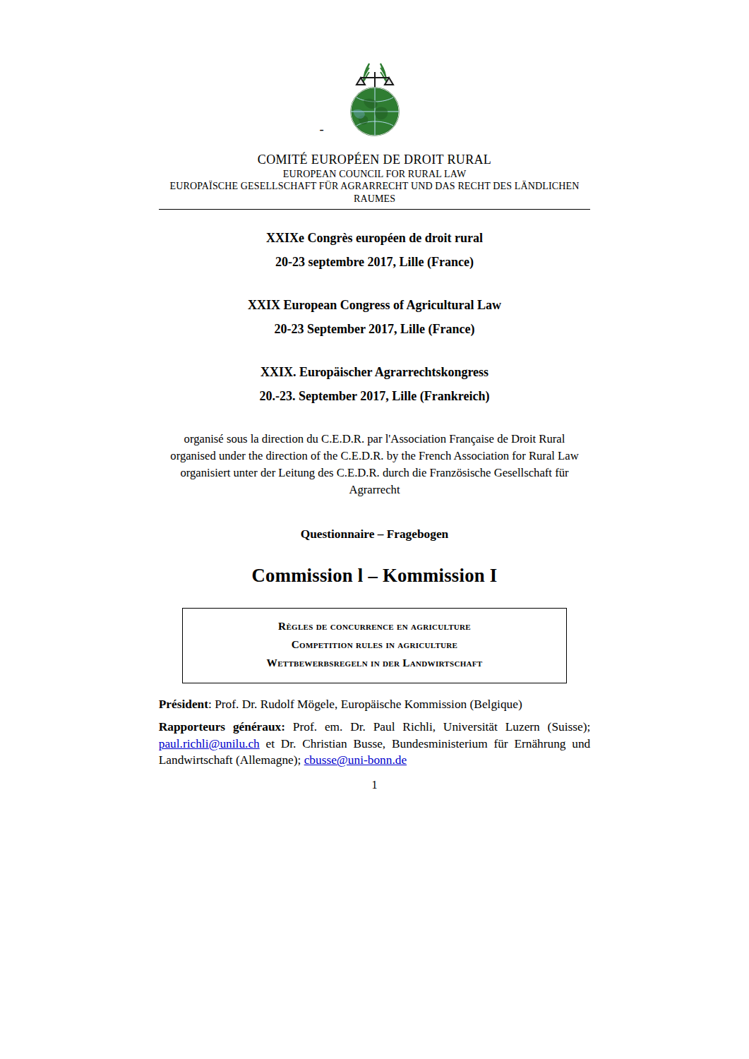-
COMITÉ EUROPÉEN DE DROIT RURAL
EUROPEAN COUNCIL FOR RURAL LAW
EUROPAÏSCHE GESELLSCHAFT FÜR AGRARRECHT UND DAS RECHT DES LÄNDLICHEN RAUMES
XXIXe Congrès européen de droit rural
20-23 septembre 2017, Lille (France)
XXIX European Congress of Agricultural Law
20-23 September 2017, Lille (France)
XXIX. Europäischer Agrarrechtskongress
20.-23. September 2017, Lille (Frankreich)
organisé sous la direction du C.E.D.R. par l'Association Française de Droit Rural
organised under the direction of the C.E.D.R. by the French Association for Rural Law
organisiert unter der Leitung des C.E.D.R. durch die Französische Gesellschaft für Agrarrecht
Questionnaire – Fragebogen
Commission l – Kommission I
Règles de concurrence en agriculture
Competition rules in agriculture
Wettbewerbsregeln in der Landwirtschaft
Président: Prof. Dr. Rudolf Mögele, Europäische Kommission (Belgique)
Rapporteurs généraux: Prof. em. Dr. Paul Richli, Universität Luzern (Suisse); paul.richli@unilu.ch et Dr. Christian Busse, Bundesministerium für Ernährung und Landwirtschaft (Allemagne); cbusse@uni-bonn.de
1